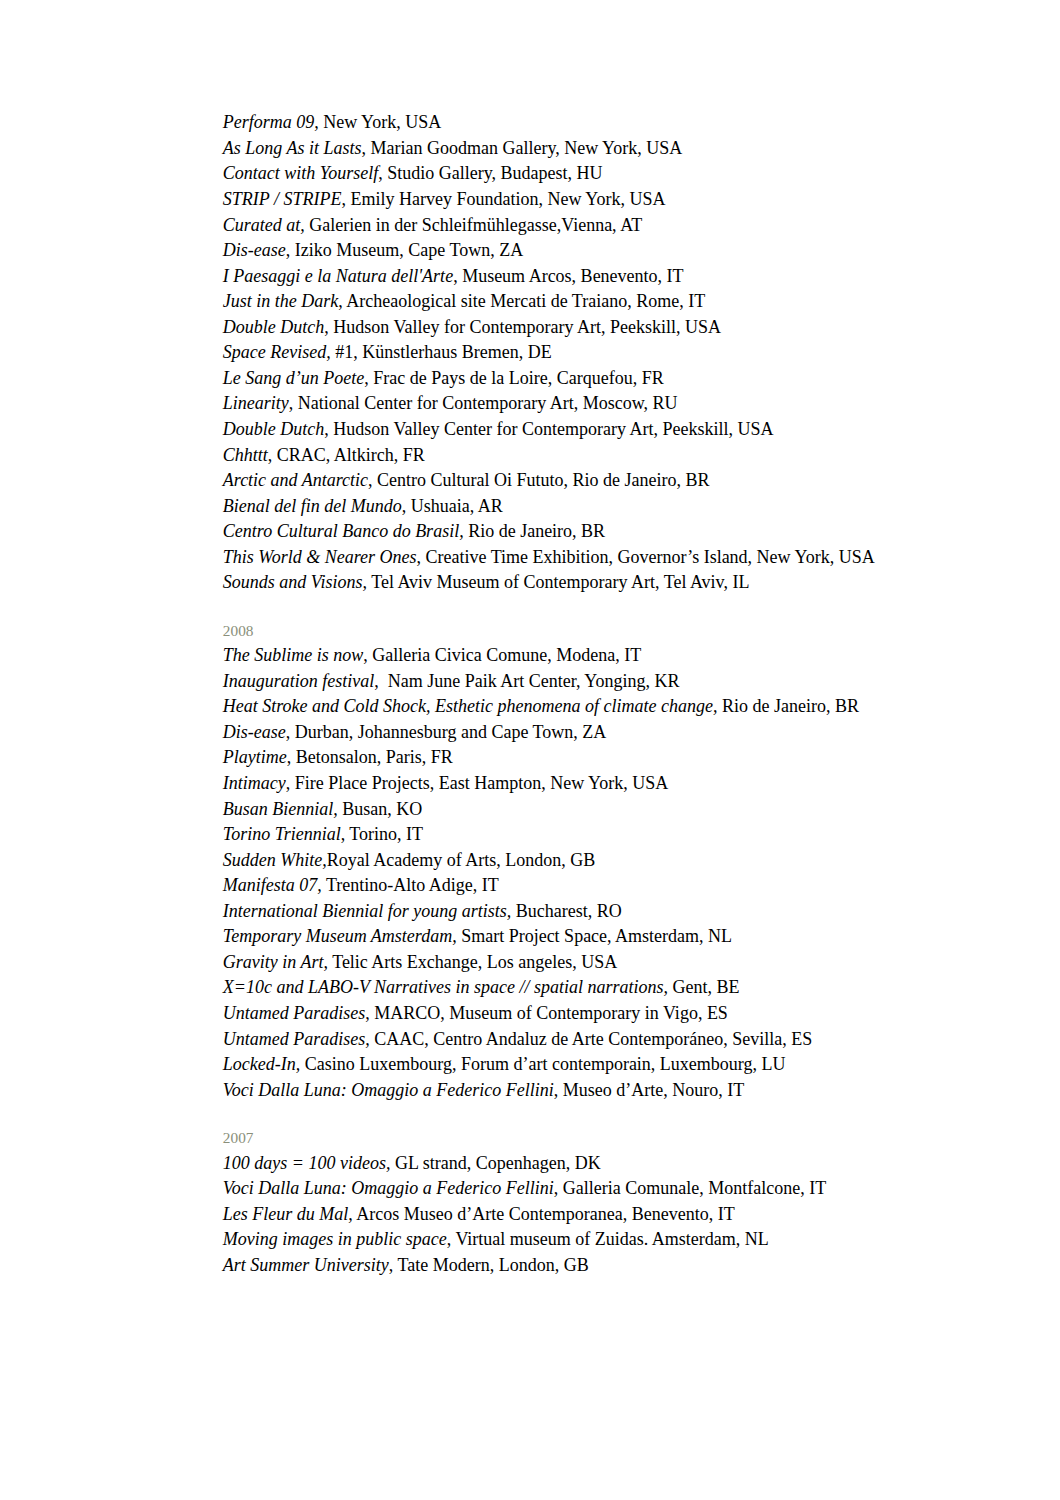Performa 09, New York, USA
As Long As it Lasts, Marian Goodman Gallery, New York, USA
Contact with Yourself, Studio Gallery, Budapest, HU
STRIP / STRIPE, Emily Harvey Foundation, New York, USA
Curated at, Galerien in der Schleifmühlegasse,Vienna, AT
Dis-ease, Iziko Museum, Cape Town, ZA
I Paesaggi e la Natura dell'Arte, Museum Arcos, Benevento, IT
Just in the Dark, Archeaological site Mercati de Traiano, Rome, IT
Double Dutch, Hudson Valley for Contemporary Art, Peekskill, USA
Space Revised, #1, Künstlerhaus Bremen, DE
Le Sang d’un Poete, Frac de Pays de la Loire, Carquefou, FR
Linearity, National Center for Contemporary Art, Moscow, RU
Double Dutch, Hudson Valley Center for Contemporary Art, Peekskill, USA
Chhttt, CRAC, Altkirch, FR
Arctic and Antarctic, Centro Cultural Oi Fututo, Rio de Janeiro, BR
Bienal del fin del Mundo, Ushuaia, AR
Centro Cultural Banco do Brasil, Rio de Janeiro, BR
This World & Nearer Ones, Creative Time Exhibition, Governor’s Island, New York, USA
Sounds and Visions, Tel Aviv Museum of Contemporary Art, Tel Aviv, IL
2008
The Sublime is now, Galleria Civica Comune, Modena, IT
Inauguration festival, Nam June Paik Art Center, Yonging, KR
Heat Stroke and Cold Shock, Esthetic phenomena of climate change, Rio de Janeiro, BR
Dis-ease, Durban, Johannesburg and Cape Town, ZA
Playtime, Betonsalon, Paris, FR
Intimacy, Fire Place Projects, East Hampton, New York, USA
Busan Biennial, Busan, KO
Torino Triennial, Torino, IT
Sudden White, Royal Academy of Arts, London, GB
Manifesta 07, Trentino-Alto Adige, IT
International Biennial for young artists, Bucharest, RO
Temporary Museum Amsterdam, Smart Project Space, Amsterdam, NL
Gravity in Art, Telic Arts Exchange, Los angeles, USA
X=10c and LABO-V Narratives in space // spatial narrations, Gent, BE
Untamed Paradises, MARCO, Museum of Contemporary in Vigo, ES
Untamed Paradises, CAAC, Centro Andaluz de Arte Contemporáneo, Sevilla, ES
Locked-In, Casino Luxembourg, Forum d’art contemporain, Luxembourg, LU
Voci Dalla Luna: Omaggio a Federico Fellini, Museo d’Arte, Nouro, IT
2007
100 days = 100 videos, GL strand, Copenhagen, DK
Voci Dalla Luna: Omaggio a Federico Fellini, Galleria Comunale, Montfalcone, IT
Les Fleur du Mal, Arcos Museo d’Arte Contemporanea, Benevento, IT
Moving images in public space, Virtual museum of Zuidas. Amsterdam, NL
Art Summer University, Tate Modern, London, GB